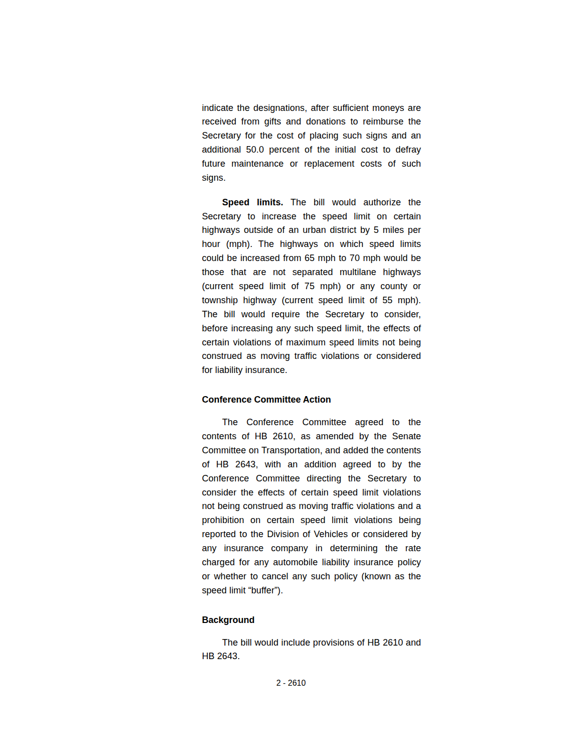indicate the designations, after sufficient moneys are received from gifts and donations to reimburse the Secretary for the cost of placing such signs and an additional 50.0 percent of the initial cost to defray future maintenance or replacement costs of such signs.
Speed limits. The bill would authorize the Secretary to increase the speed limit on certain highways outside of an urban district by 5 miles per hour (mph). The highways on which speed limits could be increased from 65 mph to 70 mph would be those that are not separated multilane highways (current speed limit of 75 mph) or any county or township highway (current speed limit of 55 mph). The bill would require the Secretary to consider, before increasing any such speed limit, the effects of certain violations of maximum speed limits not being construed as moving traffic violations or considered for liability insurance.
Conference Committee Action
The Conference Committee agreed to the contents of HB 2610, as amended by the Senate Committee on Transportation, and added the contents of HB 2643, with an addition agreed to by the Conference Committee directing the Secretary to consider the effects of certain speed limit violations not being construed as moving traffic violations and a prohibition on certain speed limit violations being reported to the Division of Vehicles or considered by any insurance company in determining the rate charged for any automobile liability insurance policy or whether to cancel any such policy (known as the speed limit “buffer”).
Background
The bill would include provisions of HB 2610 and HB 2643.
2 - 2610